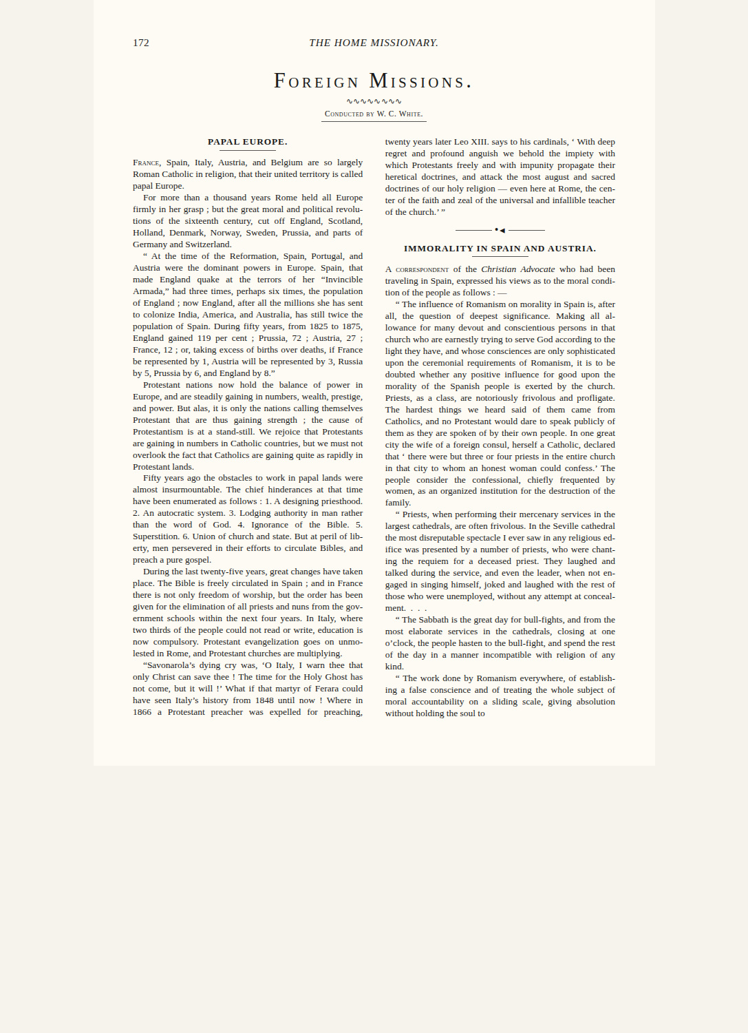172
THE HOME MISSIONARY.
Foreign Missions.
∿∿∿∿∿∿∿∿
Conducted by W. C. White.
PAPAL EUROPE.
France, Spain, Italy, Austria, and Belgium are so largely Roman Catholic in religion, that their united territory is called papal Europe.
For more than a thousand years Rome held all Europe firmly in her grasp ; but the great moral and political revolutions of the sixteenth century, cut off England, Scotland, Holland, Denmark, Norway, Sweden, Prussia, and parts of Germany and Switzerland.
“ At the time of the Reformation, Spain, Portugal, and Austria were the dominant powers in Europe. Spain, that made England quake at the terrors of her “Invincible Armada,” had three times, perhaps six times, the population of England ; now England, after all the millions she has sent to colonize India, America, and Australia, has still twice the population of Spain. During fifty years, from 1825 to 1875, England gained 119 per cent ; Prussia, 72 ; Austria, 27 ; France, 12 ; or, taking excess of births over deaths, if France be represented by 1, Austria will be represented by 3, Russia by 5, Prussia by 6, and England by 8.”
Protestant nations now hold the balance of power in Europe, and are steadily gaining in numbers, wealth, prestige, and power. But alas, it is only the nations calling themselves Protestant that are thus gaining strength ; the cause of Protestantism is at a stand-still. We rejoice that Protestants are gaining in numbers in Catholic countries, but we must not overlook the fact that Catholics are gaining quite as rapidly in Protestant lands.
Fifty years ago the obstacles to work in papal lands were almost insurmountable. The chief hinderances at that time have been enumerated as follows : 1. A designing priesthood. 2. An autocratic system. 3. Lodging authority in man rather than the word of God. 4. Ignorance of the Bible. 5. Superstition. 6. Union of church and state. But at peril of liberty, men persevered in their efforts to circulate Bibles, and preach a pure gospel.
During the last twenty-five years, great changes have taken place. The Bible is freely circulated in Spain ; and in France there is not only freedom of worship, but the order has been given for the elimination of all priests and nuns from the government schools within the next four years. In Italy, where two thirds of the people could not read or write, education is now compulsory. Protestant evangelization goes on unmolested in Rome, and Protestant churches are multiplying.
“Savonarola’s dying cry was, ‘O Italy, I warn thee that only Christ can save thee ! The time for the Holy Ghost has not come, but it will !’ What if that martyr of Ferara could have seen Italy’s history from 1848 until now ! Where in 1866 a Protestant preacher was expelled for preaching, twenty years later Leo XIII. says to his cardinals, ‘ With deep regret and profound anguish we behold the impiety with which Protestants freely and with impunity propagate their heretical doctrines, and attack the most august and sacred doctrines of our holy religion — even here at Rome, the center of the faith and zeal of the universal and infallible teacher of the church.’ ”
•◂
IMMORALITY IN SPAIN AND AUSTRIA.
A correspondent of the Christian Advocate who had been traveling in Spain, expressed his views as to the moral condition of the people as follows : —
“ The influence of Romanism on morality in Spain is, after all, the question of deepest significance. Making all allowance for many devout and conscientious persons in that church who are earnestly trying to serve God according to the light they have, and whose consciences are only sophisticated upon the ceremonial requirements of Romanism, it is to be doubted whether any positive influence for good upon the morality of the Spanish people is exerted by the church. Priests, as a class, are notoriously frivolous and profligate. The hardest things we heard said of them came from Catholics, and no Protestant would dare to speak publicly of them as they are spoken of by their own people. In one great city the wife of a foreign consul, herself a Catholic, declared that ‘ there were but three or four priests in the entire church in that city to whom an honest woman could confess.’ The people consider the confessional, chiefly frequented by women, as an organized institution for the destruction of the family.
“ Priests, when performing their mercenary services in the largest cathedrals, are often frivolous. In the Seville cathedral the most disreputable spectacle I ever saw in any religious edifice was presented by a number of priests, who were chanting the requiem for a deceased priest. They laughed and talked during the service, and even the leader, when not engaged in singing himself, joked and laughed with the rest of those who were unemployed, without any attempt at concealment. . . .
“ The Sabbath is the great day for bull-fights, and from the most elaborate services in the cathedrals, closing at one o’clock, the people hasten to the bull-fight, and spend the rest of the day in a manner incompatible with religion of any kind.
“ The work done by Romanism everywhere, of establishing a false conscience and of treating the whole subject of moral accountability on a sliding scale, giving absolution without holding the soul to